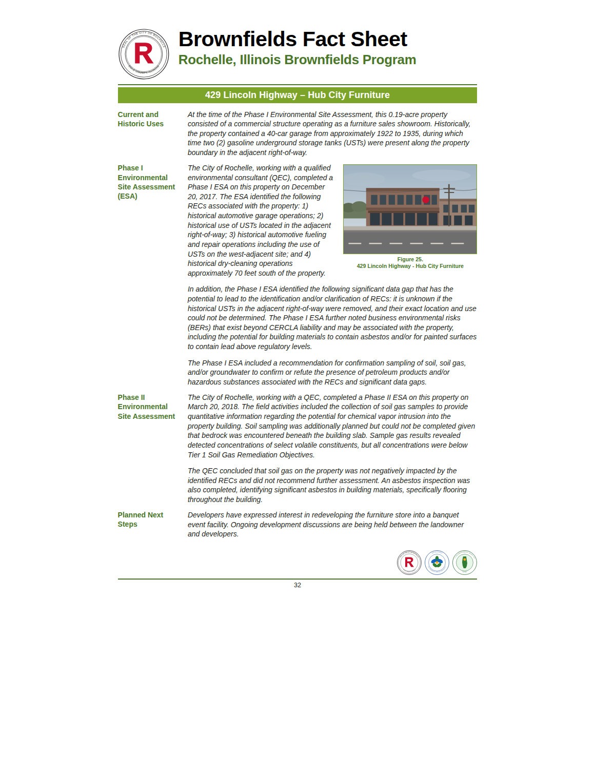SEAL OF THE CITY OF ROCHELLE OGLE COUNTY, ILLINOIS
Brownfields Fact Sheet
Rochelle, Illinois Brownfields Program
429 Lincoln Highway – Hub City Furniture
Current and Historic Uses
At the time of the Phase I Environmental Site Assessment, this 0.19-acre property consisted of a commercial structure operating as a furniture sales showroom. Historically, the property contained a 40-car garage from approximately 1922 to 1935, during which time two (2) gasoline underground storage tanks (USTs) were present along the property boundary in the adjacent right-of-way.
Phase I Environmental Site Assessment (ESA)
Figure 25.
429 Lincoln Highway - Hub City Furniture
The City of Rochelle, working with a qualified environmental consultant (QEC), completed a Phase I ESA on this property on December 20, 2017. The ESA identified the following RECs associated with the property: 1) historical automotive garage operations; 2) historical use of USTs located in the adjacent right-of-way; 3) historical automotive fueling and repair operations including the use of USTs on the west-adjacent site; and 4) historical dry-cleaning operations approximately 70 feet south of the property.
In addition, the Phase I ESA identified the following significant data gap that has the potential to lead to the identification and/or clarification of RECs: it is unknown if the historical USTs in the adjacent right-of-way were removed, and their exact location and use could not be determined. The Phase I ESA further noted business environmental risks (BERs) that exist beyond CERCLA liability and may be associated with the property, including the potential for building materials to contain asbestos and/or for painted surfaces to contain lead above regulatory levels.
The Phase I ESA included a recommendation for confirmation sampling of soil, soil gas, and/or groundwater to confirm or refute the presence of petroleum products and/or hazardous substances associated with the RECs and significant data gaps.
Phase II Environmental Site Assessment
The City of Rochelle, working with a QEC, completed a Phase II ESA on this property on March 20, 2018. The field activities included the collection of soil gas samples to provide quantitative information regarding the potential for chemical vapor intrusion into the property building. Soil sampling was additionally planned but could not be completed given that bedrock was encountered beneath the building slab. Sample gas results revealed detected concentrations of select volatile constituents, but all concentrations were below Tier 1 Soil Gas Remediation Objectives.
The QEC concluded that soil gas on the property was not negatively impacted by the identified RECs and did not recommend further assessment. An asbestos inspection was also completed, identifying significant asbestos in building materials, specifically flooring throughout the building.
Planned Next Steps
Developers have expressed interest in redeveloping the furniture store into a banquet event facility. Ongoing development discussions are being held between the landowner and developers.
SEAL OF THE CITY OF ROCHELLE OGLE COUNTY, ILLINOIS
UNITED STATES ENVIRONMENTAL PROTECTION AGENCY
ILLINOIS ENVIRONMENTAL PROTECTION AGENCY
32